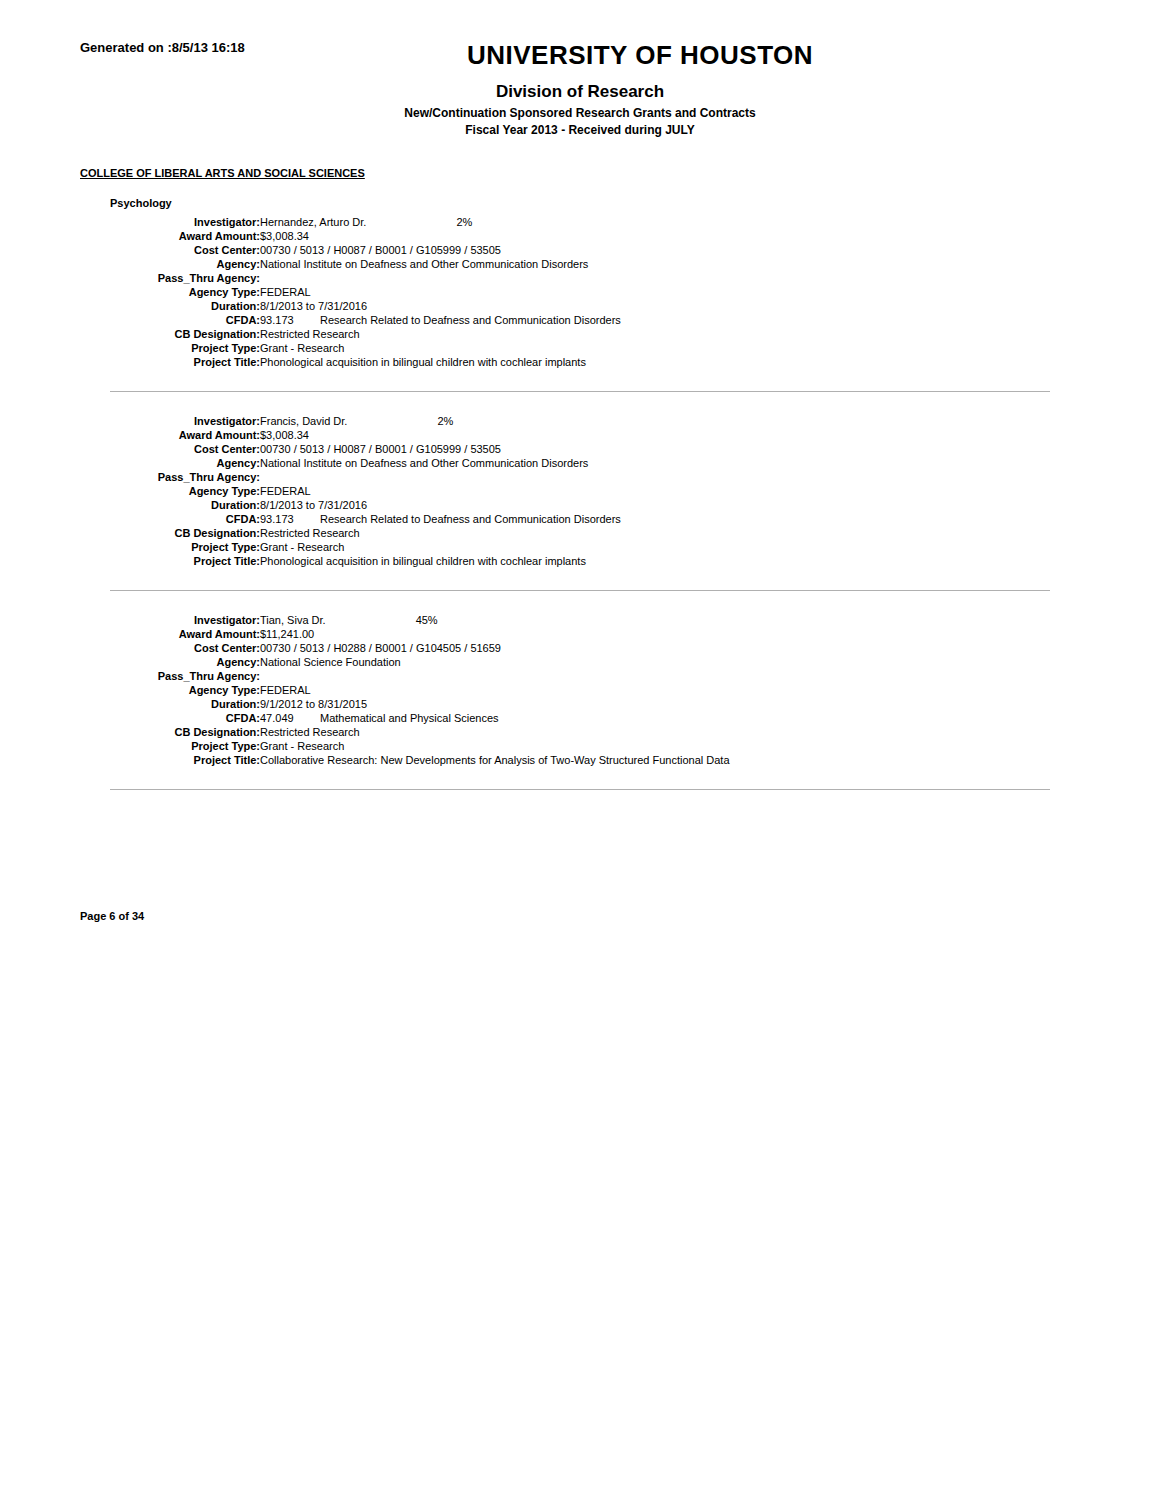Generated on :8/5/13 16:18
UNIVERSITY OF HOUSTON
Division of Research
New/Continuation Sponsored Research Grants and Contracts
Fiscal Year 2013 - Received during JULY
COLLEGE OF LIBERAL ARTS AND SOCIAL SCIENCES
Psychology
| Investigator: | Hernandez, Arturo Dr. 2% |
| Award Amount: | $3,008.34 |
| Cost Center: | 00730 / 5013 / H0087 / B0001 / G105999 / 53505 |
| Agency: | National Institute on Deafness and Other Communication Disorders |
| Pass_Thru Agency: | |
| Agency Type: | FEDERAL |
| Duration: | 8/1/2013 to 7/31/2016 |
| CFDA: | 93.173 Research Related to Deafness and Communication Disorders |
| CB Designation: | Restricted Research |
| Project Type: | Grant - Research |
| Project Title: | Phonological acquisition in bilingual children with cochlear implants |
| Investigator: | Francis, David Dr. 2% |
| Award Amount: | $3,008.34 |
| Cost Center: | 00730 / 5013 / H0087 / B0001 / G105999 / 53505 |
| Agency: | National Institute on Deafness and Other Communication Disorders |
| Pass_Thru Agency: | |
| Agency Type: | FEDERAL |
| Duration: | 8/1/2013 to 7/31/2016 |
| CFDA: | 93.173 Research Related to Deafness and Communication Disorders |
| CB Designation: | Restricted Research |
| Project Type: | Grant - Research |
| Project Title: | Phonological acquisition in bilingual children with cochlear implants |
| Investigator: | Tian, Siva Dr. 45% |
| Award Amount: | $11,241.00 |
| Cost Center: | 00730 / 5013 / H0288 / B0001 / G104505 / 51659 |
| Agency: | National Science Foundation |
| Pass_Thru Agency: | |
| Agency Type: | FEDERAL |
| Duration: | 9/1/2012 to 8/31/2015 |
| CFDA: | 47.049 Mathematical and Physical Sciences |
| CB Designation: | Restricted Research |
| Project Type: | Grant - Research |
| Project Title: | Collaborative Research: New Developments for Analysis of Two-Way Structured Functional Data |
Page 6 of 34